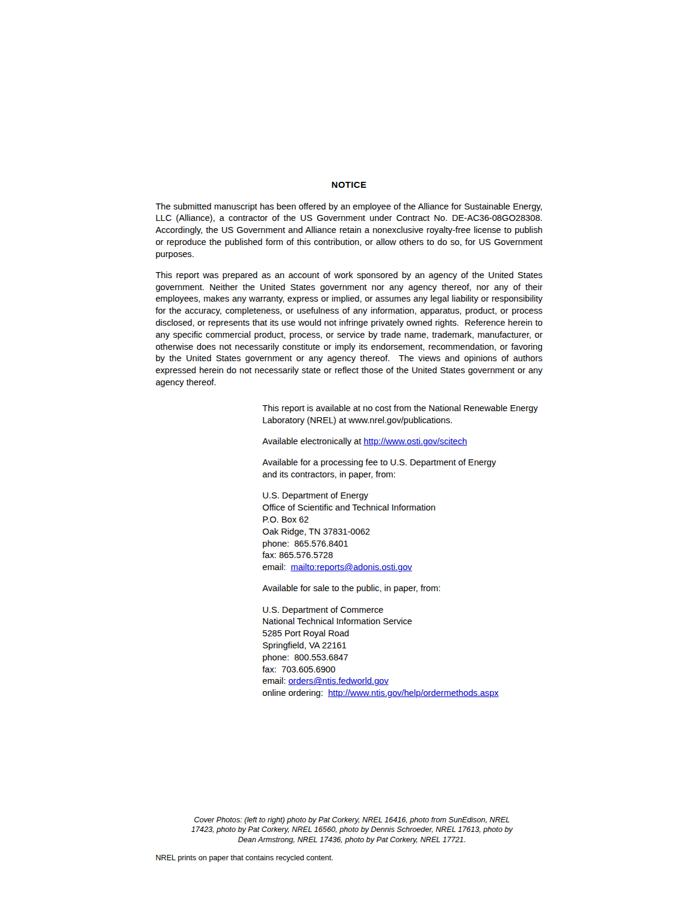NOTICE
The submitted manuscript has been offered by an employee of the Alliance for Sustainable Energy, LLC (Alliance), a contractor of the US Government under Contract No. DE-AC36-08GO28308. Accordingly, the US Government and Alliance retain a nonexclusive royalty-free license to publish or reproduce the published form of this contribution, or allow others to do so, for US Government purposes.
This report was prepared as an account of work sponsored by an agency of the United States government. Neither the United States government nor any agency thereof, nor any of their employees, makes any warranty, express or implied, or assumes any legal liability or responsibility for the accuracy, completeness, or usefulness of any information, apparatus, product, or process disclosed, or represents that its use would not infringe privately owned rights. Reference herein to any specific commercial product, process, or service by trade name, trademark, manufacturer, or otherwise does not necessarily constitute or imply its endorsement, recommendation, or favoring by the United States government or any agency thereof. The views and opinions of authors expressed herein do not necessarily state or reflect those of the United States government or any agency thereof.
This report is available at no cost from the National Renewable Energy
Laboratory (NREL) at www.nrel.gov/publications.
Available electronically at http://www.osti.gov/scitech
Available for a processing fee to U.S. Department of Energy
and its contractors, in paper, from:
U.S. Department of Energy
Office of Scientific and Technical Information
P.O. Box 62
Oak Ridge, TN 37831-0062
phone: 865.576.8401
fax: 865.576.5728
email: mailto:reports@adonis.osti.gov
Available for sale to the public, in paper, from:
U.S. Department of Commerce
National Technical Information Service
5285 Port Royal Road
Springfield, VA 22161
phone: 800.553.6847
fax: 703.605.6900
email: orders@ntis.fedworld.gov
online ordering: http://www.ntis.gov/help/ordermethods.aspx
Cover Photos: (left to right) photo by Pat Corkery, NREL 16416, photo from SunEdison, NREL 17423, photo by Pat Corkery, NREL 16560, photo by Dennis Schroeder, NREL 17613, photo by Dean Armstrong, NREL 17436, photo by Pat Corkery, NREL 17721.
NREL prints on paper that contains recycled content.